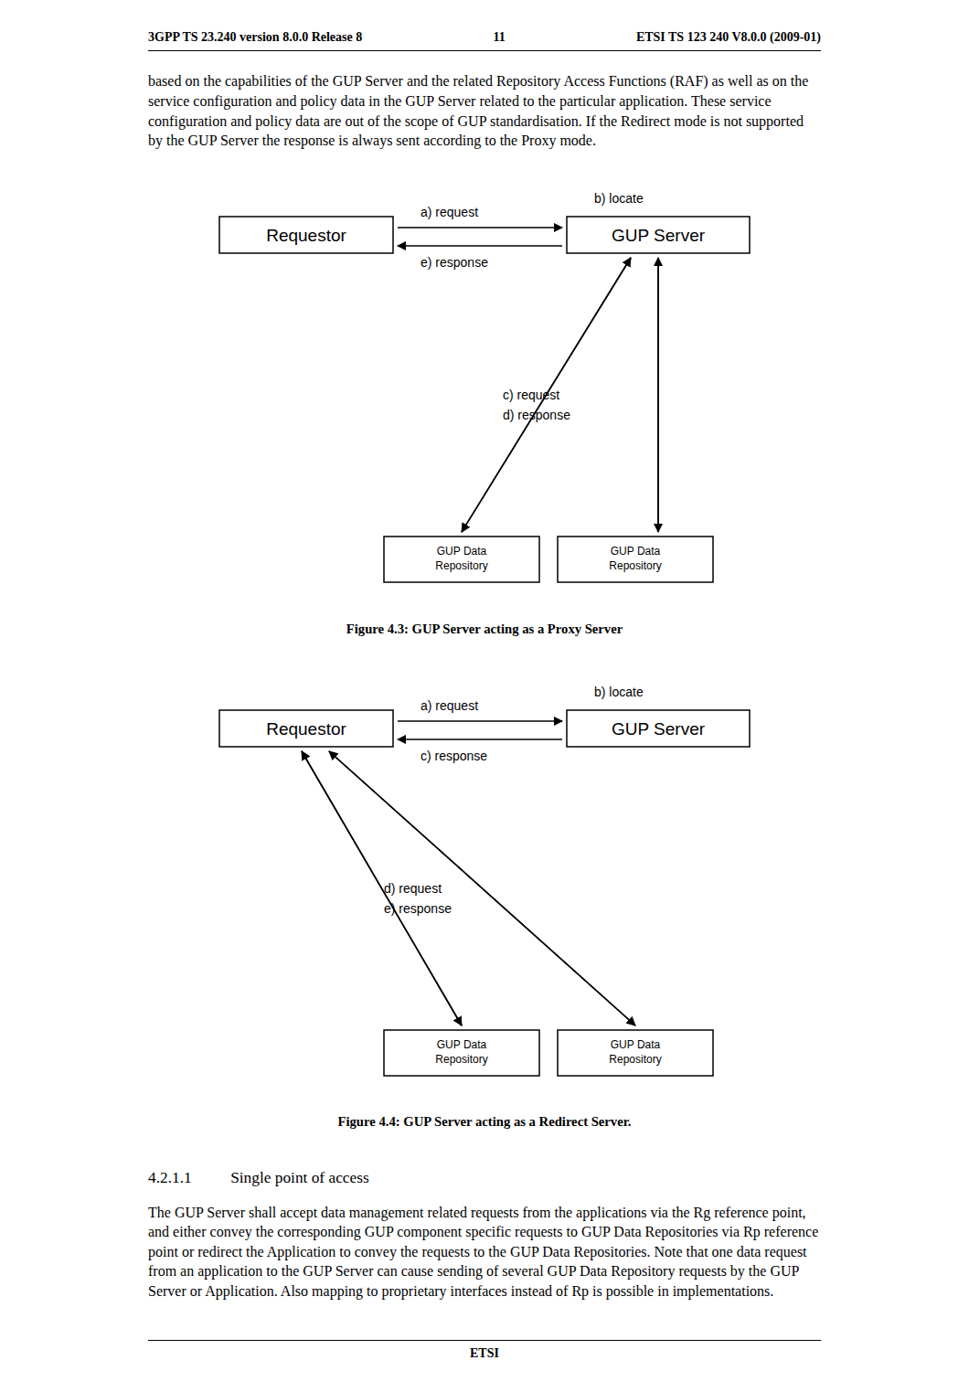3GPP TS 23.240 version 8.0.0 Release 8
11
ETSI TS 123 240 V8.0.0 (2009-01)
based on the capabilities of the GUP Server and the related Repository Access Functions (RAF) as well as on the service configuration and policy data in the GUP Server related to the particular application. These service configuration and policy data are out of the scope of GUP standardisation. If the Redirect mode is not supported by the GUP Server the response is always sent according to the Proxy mode.
Requestor GUP Server a) request e) response b) locate GUP Data Repository GUP Data Repository c) request d) response
Figure 4.3: GUP Server acting as a Proxy Server
Requestor GUP Server a) request c) response b) locate GUP Data Repository GUP Data Repository d) request e) response
Figure 4.4: GUP Server acting as a Redirect Server.
4.2.1.1 Single point of access
The GUP Server shall accept data management related requests from the applications via the Rg reference point, and either convey the corresponding GUP component specific requests to GUP Data Repositories via Rp reference point or redirect the Application to convey the requests to the GUP Data Repositories. Note that one data request from an application to the GUP Server can cause sending of several GUP Data Repository requests by the GUP Server or Application. Also mapping to proprietary interfaces instead of Rp is possible in implementations.
ETSI